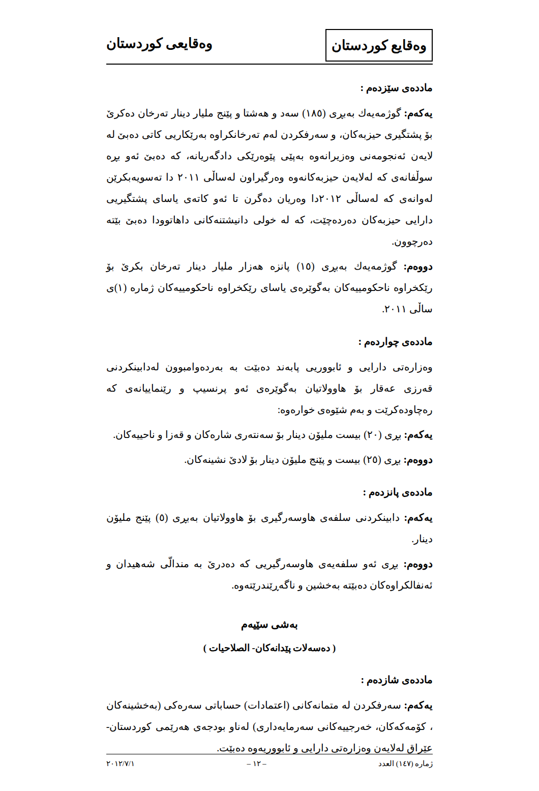وەقایع کوردستان
وەقایعی کوردستان
ماددەی سێزدەم :
یەکەم: گوژمەیەك بەبڕی (١٨٥) سەد و هەشتا و پێنج ملیار دینار تەرخان دەکرێ بۆ پشتگیری حیزبەکان، و سەرفکردن لەم تەرخانکراوە بەرێکاریی کاتی دەبێ لە لایەن ئەنجومەنی وەزیرانەوە بەپێی پێوەرێکی دادگەریانە، کە دەبێ ئەو بڕە سوڵفانەی کە لەلایەن حیزبەکانەوە وەرگیراون لەساڵی ٢٠١١ دا تەسویەبکرێن لەوانەی کە لەساڵی ٢٠١٢دا وەریان دەگرن تا ئەو کاتەی یاسای پشتگیریی دارایی حیزبەکان دەردەچێت، کە لە خولی دانیشتنەکانی داهاتوودا دەبێ بێتە دەرچوون.
دووەم: گوژمەیەك بەبڕی (١٥) پانزە هەزار ملیار دینار تەرخان بکرێ بۆ رێکخراوە ناحکومییەکان بەگوێرەی یاسای رێکخراوە ناحکومییەکان ژمارە (١)ی ساڵی ٢٠١١.
ماددەی چواردەم :
وەزارەتی دارایی و ئابووریی پابەند دەبێت بە بەردەوامبوون لەدابینکردنی قەرزی عەقار بۆ هاوولاتیان بەگوێرەی ئەو پرنسیپ و رێنماییانەی کە رەچاودەکرێت و بەم شێوەی خوارەوە:
یەکەم: بڕی (٢٠) بیست ملیۆن دینار بۆ سەنتەری شارەکان و قەزا و ناحییەکان.
دووەم: بڕی (٢٥) بیست و پێنج ملیۆن دینار بۆ لادێ نشینەکان.
ماددەی پانزدەم :
یەکەم: دابینکردنی سلفەی هاوسەرگیری بۆ هاوولاتیان بەبڕی (٥) پێنج ملیۆن دینار.
دووەم: بڕی ئەو سلفەیەی هاوسەرگیریی کە دەدرێ بە مندالّی شەهیدان و ئەنفالکراوەکان دەبێتە بەخشین و ناگەڕێندرێتەوە.
بەشی سێیەم
( دەسەلات پێدانەکان- الصلاحیات )
ماددەی شازدەم :
یەکەم: سەرفکردن لە متمانەکانی (اعتمادات) حساباتی سەرەکی (بەخشینەکان ، کۆمەکەکان، خەرجییەکانی سەرمایەداری) لەناو بودجەی هەرێمی کوردستان-عێراق لەلایەن وەزارەتی دارایی و ئابووریەوە دەبێت.
ژمارە (١٤٧) العدد
– ١٢ –
٢٠١٢/٧/١